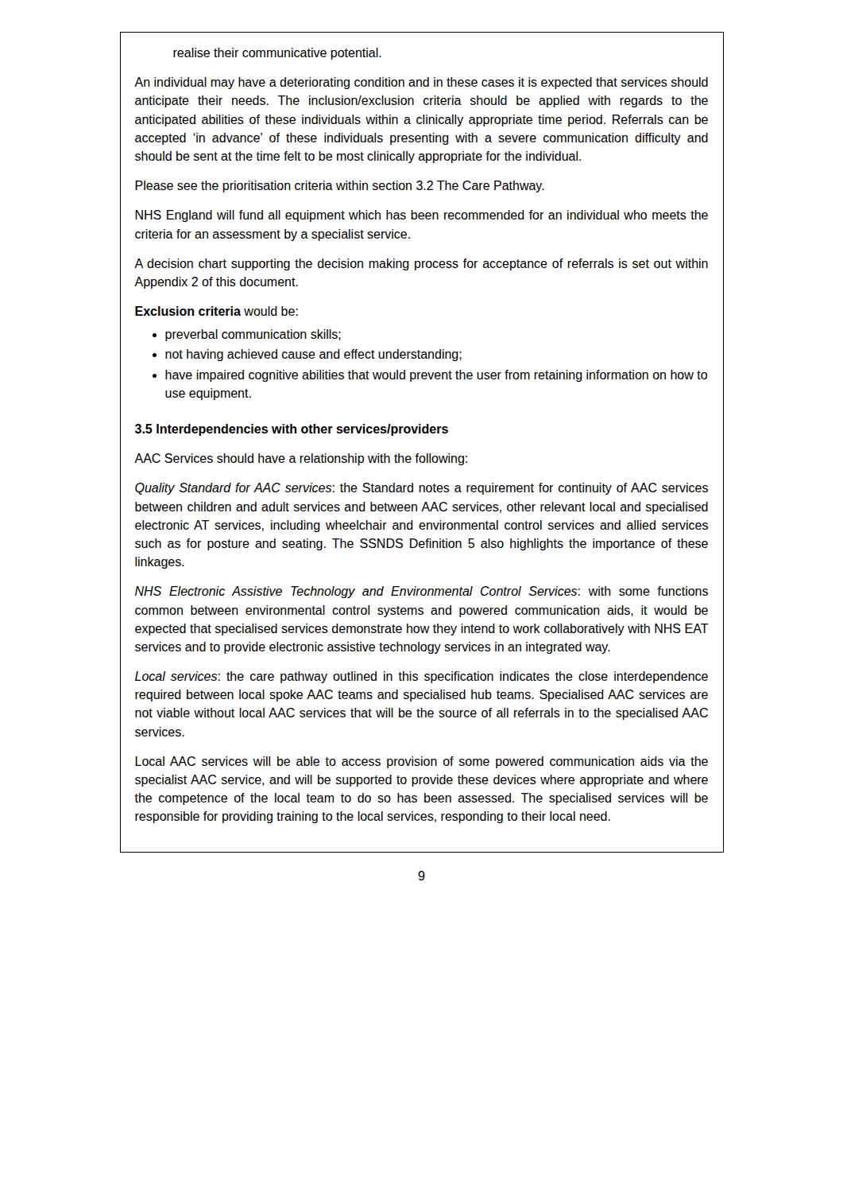realise their communicative potential.
An individual may have a deteriorating condition and in these cases it is expected that services should anticipate their needs. The inclusion/exclusion criteria should be applied with regards to the anticipated abilities of these individuals within a clinically appropriate time period. Referrals can be accepted ‘in advance’ of these individuals presenting with a severe communication difficulty and should be sent at the time felt to be most clinically appropriate for the individual.
Please see the prioritisation criteria within section 3.2 The Care Pathway.
NHS England will fund all equipment which has been recommended for an individual who meets the criteria for an assessment by a specialist service.
A decision chart supporting the decision making process for acceptance of referrals is set out within Appendix 2 of this document.
Exclusion criteria would be:
preverbal communication skills;
not having achieved cause and effect understanding;
have impaired cognitive abilities that would prevent the user from retaining information on how to use equipment.
3.5 Interdependencies with other services/providers
AAC Services should have a relationship with the following:
Quality Standard for AAC services: the Standard notes a requirement for continuity of AAC services between children and adult services and between AAC services, other relevant local and specialised electronic AT services, including wheelchair and environmental control services and allied services such as for posture and seating. The SSNDS Definition 5 also highlights the importance of these linkages.
NHS Electronic Assistive Technology and Environmental Control Services: with some functions common between environmental control systems and powered communication aids, it would be expected that specialised services demonstrate how they intend to work collaboratively with NHS EAT services and to provide electronic assistive technology services in an integrated way.
Local services: the care pathway outlined in this specification indicates the close interdependence required between local spoke AAC teams and specialised hub teams. Specialised AAC services are not viable without local AAC services that will be the source of all referrals in to the specialised AAC services.
Local AAC services will be able to access provision of some powered communication aids via the specialist AAC service, and will be supported to provide these devices where appropriate and where the competence of the local team to do so has been assessed. The specialised services will be responsible for providing training to the local services, responding to their local need.
9